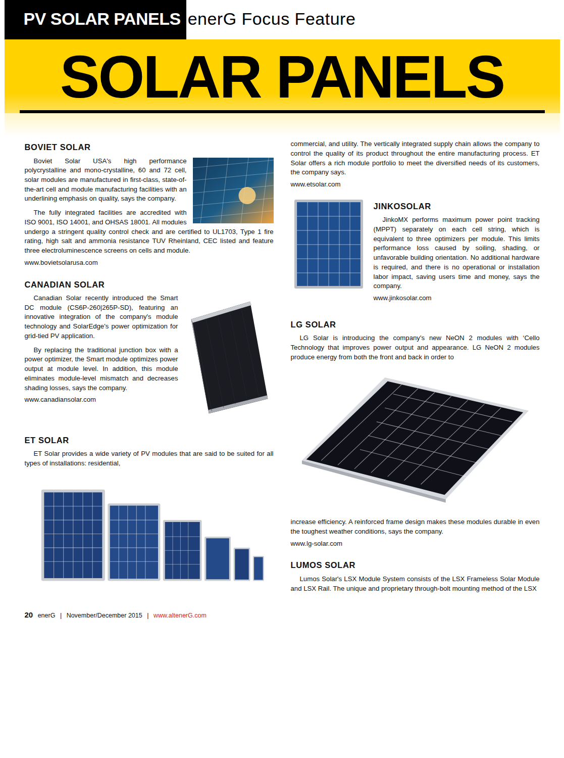PV SOLAR PANELS enerG Focus Feature
SOLAR PANELS
Boviet Solar
Boviet Solar USA's high performance polycrystalline and mono-crystalline, 60 and 72 cell, solar modules are manufactured in first-class, state-of-the-art cell and module manufacturing facilities with an underlining emphasis on quality, says the company.
The fully integrated facilities are accredited with ISO 9001, ISO 14001, and OHSAS 18001. All modules undergo a stringent quality control check and are certified to UL1703, Type 1 fire rating, high salt and ammonia resistance TUV Rheinland, CEC listed and feature three electroluminescence screens on cells and module.
www.bovietsolarusa.com
Canadian Solar
Canadian Solar recently introduced the Smart DC module (CS6P-260|265P-SD), featuring an innovative integration of the company's module technology and SolarEdge's power optimization for grid-tied PV application.
By replacing the traditional junction box with a power optimizer, the Smart module optimizes power output at module level. In addition, this module eliminates module-level mismatch and decreases shading losses, says the company.
www.canadiansolar.com
ET Solar
ET Solar provides a wide variety of PV modules that are said to be suited for all types of installations: residential,
commercial, and utility. The vertically integrated supply chain allows the company to control the quality of its product throughout the entire manufacturing process. ET Solar offers a rich module portfolio to meet the diversified needs of its customers, the company says.
www.etsolar.com
JinkoSolar
JinkoMX performs maximum power point tracking (MPPT) separately on each cell string, which is equivalent to three optimizers per module. This limits performance loss caused by soiling, shading, or unfavorable building orientation. No additional hardware is required, and there is no operational or installation labor impact, saving users time and money, says the company.
www.jinkosolar.com
LG Solar
LG Solar is introducing the company's new NeON 2 modules with ‘Cello Technology that improves power output and appearance. LG NeON 2 modules produce energy from both the front and back in order to
increase efficiency. A reinforced frame design makes these modules durable in even the toughest weather conditions, says the company.
www.lg-solar.com
Lumos Solar
Lumos Solar's LSX Module System consists of the LSX Frameless Solar Module and LSX Rail. The unique and proprietary through-bolt mounting method of the LSX
20 enerG | November/December 2015 | www.altenerG.com